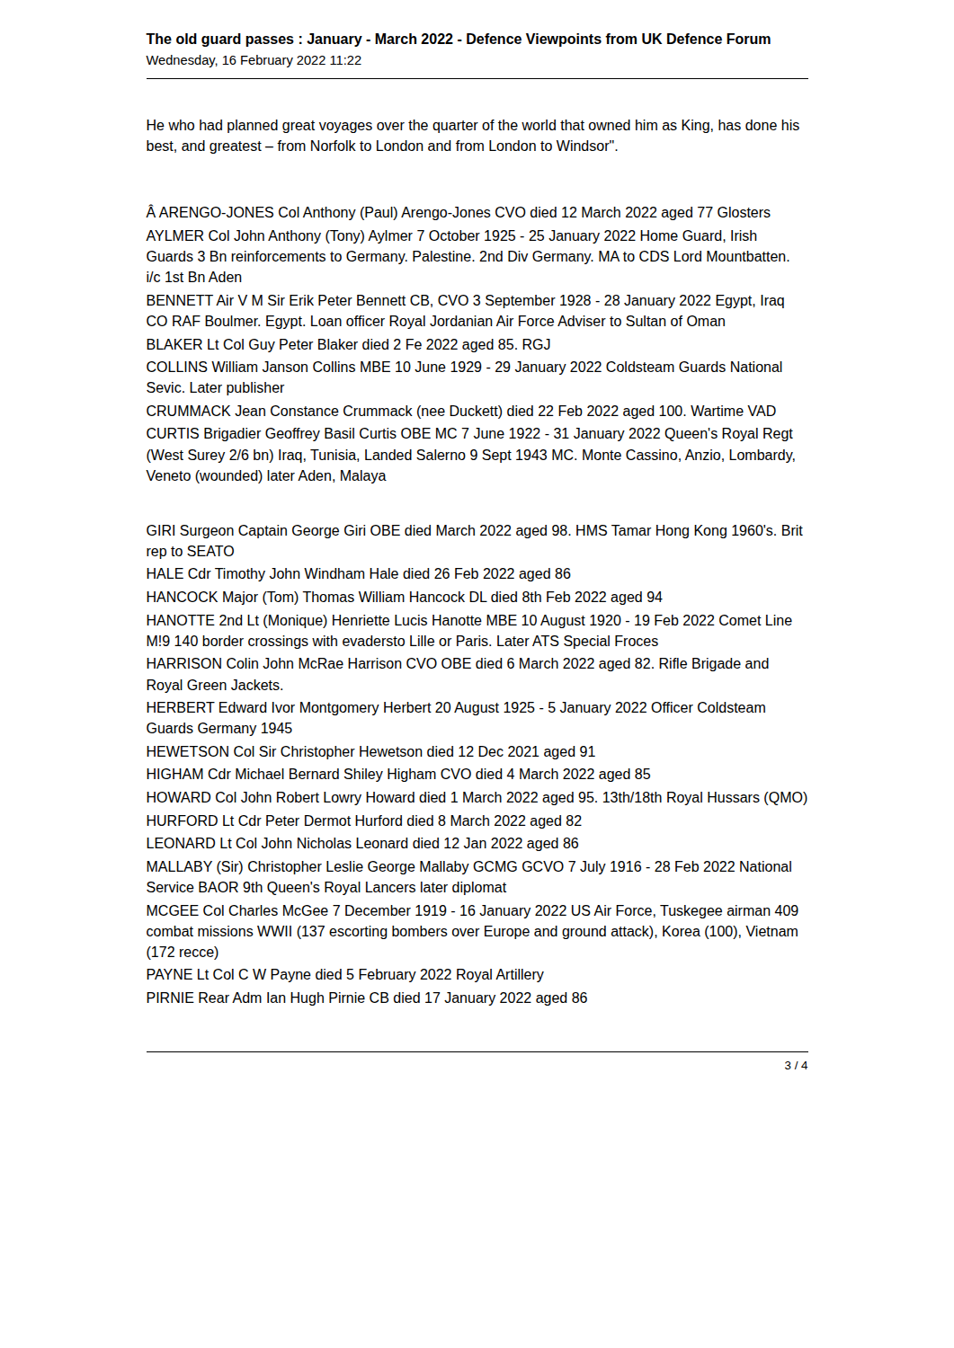The old guard passes : January - March 2022 - Defence Viewpoints from UK Defence Forum
Wednesday, 16 February 2022 11:22
He who had planned great voyages over the quarter of the world that owned him as King, has done his best, and greatest – from Norfolk to London and from London to Windsor".
Â ARENGO-JONES Col Anthony (Paul) Arengo-Jones CVO died 12 March 2022 aged 77 Glosters
AYLMER Col John Anthony (Tony) Aylmer 7 October 1925 - 25 January 2022 Home Guard, Irish Guards 3 Bn reinforcements to Germany. Palestine. 2nd Div Germany. MA to CDS Lord Mountbatten. i/c 1st Bn Aden
BENNETT Air V M Sir Erik Peter Bennett CB, CVO 3 September 1928 - 28 January 2022 Egypt, Iraq CO RAF Boulmer. Egypt. Loan officer Royal Jordanian Air Force Adviser to Sultan of Oman
BLAKER Lt Col Guy Peter Blaker died 2 Fe 2022 aged 85. RGJ
COLLINS William Janson Collins MBE 10 June 1929 - 29 January 2022 Coldsteam Guards National Sevic. Later publisher
CRUMMACK Jean Constance Crummack (nee Duckett) died 22 Feb 2022 aged 100. Wartime VAD
CURTIS Brigadier Geoffrey Basil Curtis OBE MC 7 June 1922 - 31 January 2022 Queen's Royal Regt (West Surey 2/6 bn) Iraq, Tunisia, Landed Salerno 9 Sept 1943 MC. Monte Cassino, Anzio, Lombardy, Veneto (wounded) later Aden, Malaya
GIRI Surgeon Captain George Giri OBE died March 2022 aged 98. HMS Tamar Hong Kong 1960's. Brit rep to SEATO
HALE Cdr Timothy John Windham Hale died 26 Feb 2022 aged 86
HANCOCK Major (Tom) Thomas William Hancock DL died 8th Feb 2022 aged 94
HANOTTE 2nd Lt (Monique) Henriette Lucis Hanotte MBE 10 August 1920 - 19 Feb 2022 Comet Line M!9 140 border crossings with evadersto Lille or Paris. Later ATS Special Froces
HARRISON Colin John McRae Harrison CVO OBE died 6 March 2022 aged 82. Rifle Brigade and Royal Green Jackets.
HERBERT Edward Ivor Montgomery Herbert 20 August 1925 - 5 January 2022 Officer Coldsteam Guards Germany 1945
HEWETSON Col Sir Christopher Hewetson died 12 Dec 2021 aged 91
HIGHAM Cdr Michael Bernard Shiley Higham CVO died 4 March 2022 aged 85
HOWARD Col John Robert Lowry Howard died 1 March 2022 aged 95. 13th/18th Royal Hussars (QMO)
HURFORD Lt Cdr Peter Dermot Hurford died 8 March 2022 aged 82
LEONARD Lt Col John Nicholas Leonard died 12 Jan 2022 aged 86
MALLABY (Sir) Christopher Leslie George Mallaby GCMG GCVO 7 July 1916 - 28 Feb 2022 National Service BAOR 9th Queen's Royal Lancers later diplomat
MCGEE Col Charles McGee 7 December 1919 - 16 January 2022 US Air Force, Tuskegee airman 409 combat missions WWII (137 escorting bombers over Europe and ground attack), Korea (100), Vietnam (172 recce)
PAYNE Lt Col C W Payne died 5 February 2022 Royal Artillery
PIRNIE Rear Adm Ian Hugh Pirnie CB died 17 January 2022 aged 86
3 / 4